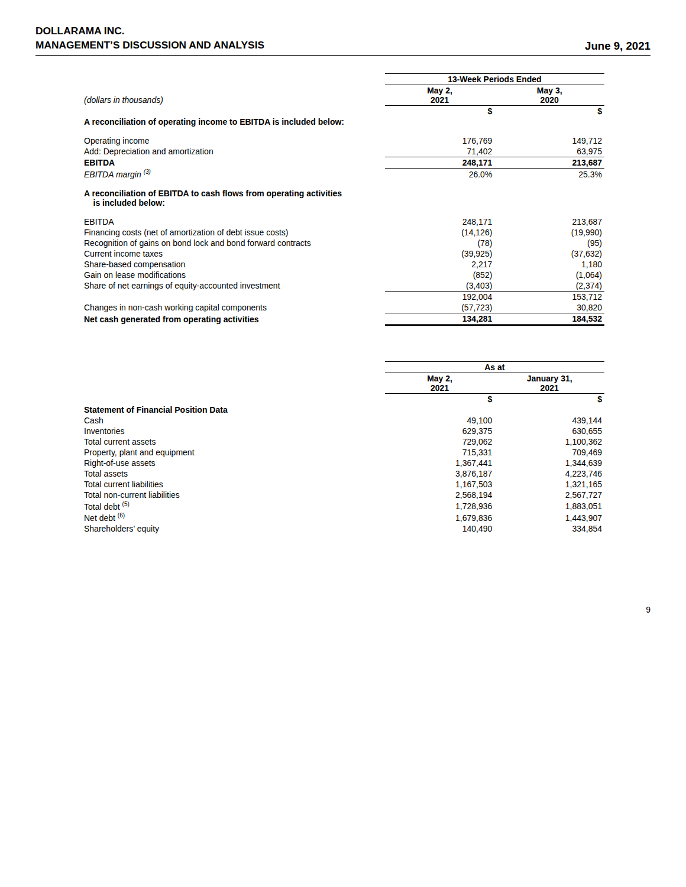DOLLARAMA INC.
MANAGEMENT’S DISCUSSION AND ANALYSIS
June 9, 2021
| | 13-Week Periods Ended |
| (dollars in thousands) | May 2, 2021 | May 3, 2020 |
| | $ | $ |
| A reconciliation of operating income to EBITDA is included below: | | |
| Operating income | 176,769 | 149,712 |
| Add: Depreciation and amortization | 71,402 | 63,975 |
| EBITDA | 248,171 | 213,687 |
| EBITDA margin (3) | 26.0% | 25.3% |
| A reconciliation of EBITDA to cash flows from operating activities is included below: | | |
| EBITDA | 248,171 | 213,687 |
| Financing costs (net of amortization of debt issue costs) | (14,126) | (19,990) |
| Recognition of gains on bond lock and bond forward contracts | (78) | (95) |
| Current income taxes | (39,925) | (37,632) |
| Share-based compensation | 2,217 | 1,180 |
| Gain on lease modifications | (852) | (1,064) |
| Share of net earnings of equity-accounted investment | (3,403) | (2,374) |
| | 192,004 | 153,712 |
| Changes in non-cash working capital components | (57,723) | 30,820 |
| Net cash generated from operating activities | 134,281 | 184,532 |
| | As at |
| | May 2, 2021 | January 31, 2021 |
| | $ | $ |
| Statement of Financial Position Data | | |
| Cash | 49,100 | 439,144 |
| Inventories | 629,375 | 630,655 |
| Total current assets | 729,062 | 1,100,362 |
| Property, plant and equipment | 715,331 | 709,469 |
| Right-of-use assets | 1,367,441 | 1,344,639 |
| Total assets | 3,876,187 | 4,223,746 |
| Total current liabilities | 1,167,503 | 1,321,165 |
| Total non-current liabilities | 2,568,194 | 2,567,727 |
| Total debt (5) | 1,728,936 | 1,883,051 |
| Net debt (6) | 1,679,836 | 1,443,907 |
| Shareholders’ equity | 140,490 | 334,854 |
9